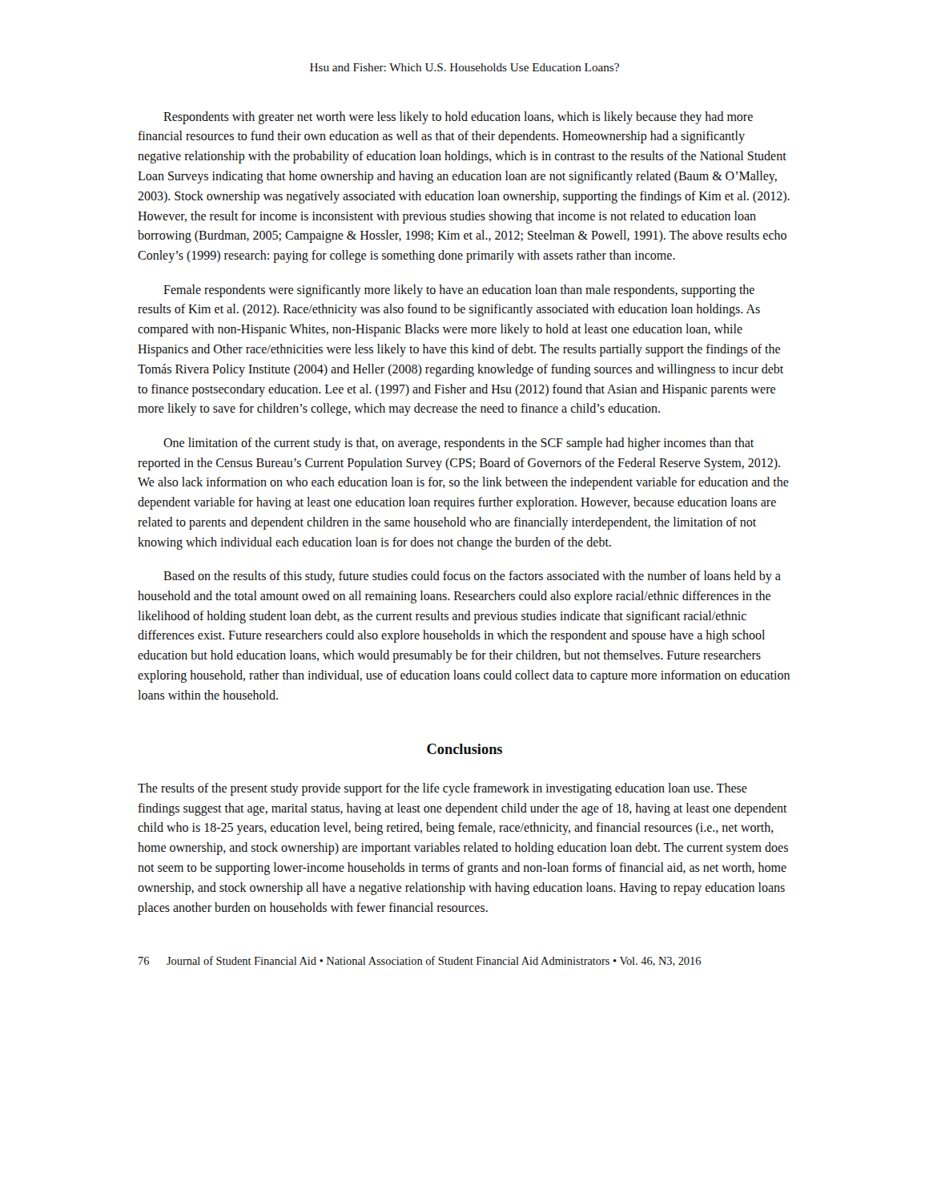Hsu and Fisher: Which U.S. Households Use Education Loans?
Respondents with greater net worth were less likely to hold education loans, which is likely because they had more financial resources to fund their own education as well as that of their dependents. Homeownership had a significantly negative relationship with the probability of education loan holdings, which is in contrast to the results of the National Student Loan Surveys indicating that home ownership and having an education loan are not significantly related (Baum & O’Malley, 2003). Stock ownership was negatively associated with education loan ownership, supporting the findings of Kim et al. (2012). However, the result for income is inconsistent with previous studies showing that income is not related to education loan borrowing (Burdman, 2005; Campaigne & Hossler, 1998; Kim et al., 2012; Steelman & Powell, 1991). The above results echo Conley’s (1999) research: paying for college is something done primarily with assets rather than income.
Female respondents were significantly more likely to have an education loan than male respondents, supporting the results of Kim et al. (2012). Race/ethnicity was also found to be significantly associated with education loan holdings. As compared with non-Hispanic Whites, non-Hispanic Blacks were more likely to hold at least one education loan, while Hispanics and Other race/ethnicities were less likely to have this kind of debt. The results partially support the findings of the Tomás Rivera Policy Institute (2004) and Heller (2008) regarding knowledge of funding sources and willingness to incur debt to finance postsecondary education. Lee et al. (1997) and Fisher and Hsu (2012) found that Asian and Hispanic parents were more likely to save for children’s college, which may decrease the need to finance a child’s education.
One limitation of the current study is that, on average, respondents in the SCF sample had higher incomes than that reported in the Census Bureau’s Current Population Survey (CPS; Board of Governors of the Federal Reserve System, 2012). We also lack information on who each education loan is for, so the link between the independent variable for education and the dependent variable for having at least one education loan requires further exploration. However, because education loans are related to parents and dependent children in the same household who are financially interdependent, the limitation of not knowing which individual each education loan is for does not change the burden of the debt.
Based on the results of this study, future studies could focus on the factors associated with the number of loans held by a household and the total amount owed on all remaining loans. Researchers could also explore racial/ethnic differences in the likelihood of holding student loan debt, as the current results and previous studies indicate that significant racial/ethnic differences exist. Future researchers could also explore households in which the respondent and spouse have a high school education but hold education loans, which would presumably be for their children, but not themselves. Future researchers exploring household, rather than individual, use of education loans could collect data to capture more information on education loans within the household.
Conclusions
The results of the present study provide support for the life cycle framework in investigating education loan use. These findings suggest that age, marital status, having at least one dependent child under the age of 18, having at least one dependent child who is 18-25 years, education level, being retired, being female, race/ethnicity, and financial resources (i.e., net worth, home ownership, and stock ownership) are important variables related to holding education loan debt. The current system does not seem to be supporting lower-income households in terms of grants and non-loan forms of financial aid, as net worth, home ownership, and stock ownership all have a negative relationship with having education loans. Having to repay education loans places another burden on households with fewer financial resources.
76 Journal of Student Financial Aid • National Association of Student Financial Aid Administrators • Vol. 46, N3, 2016